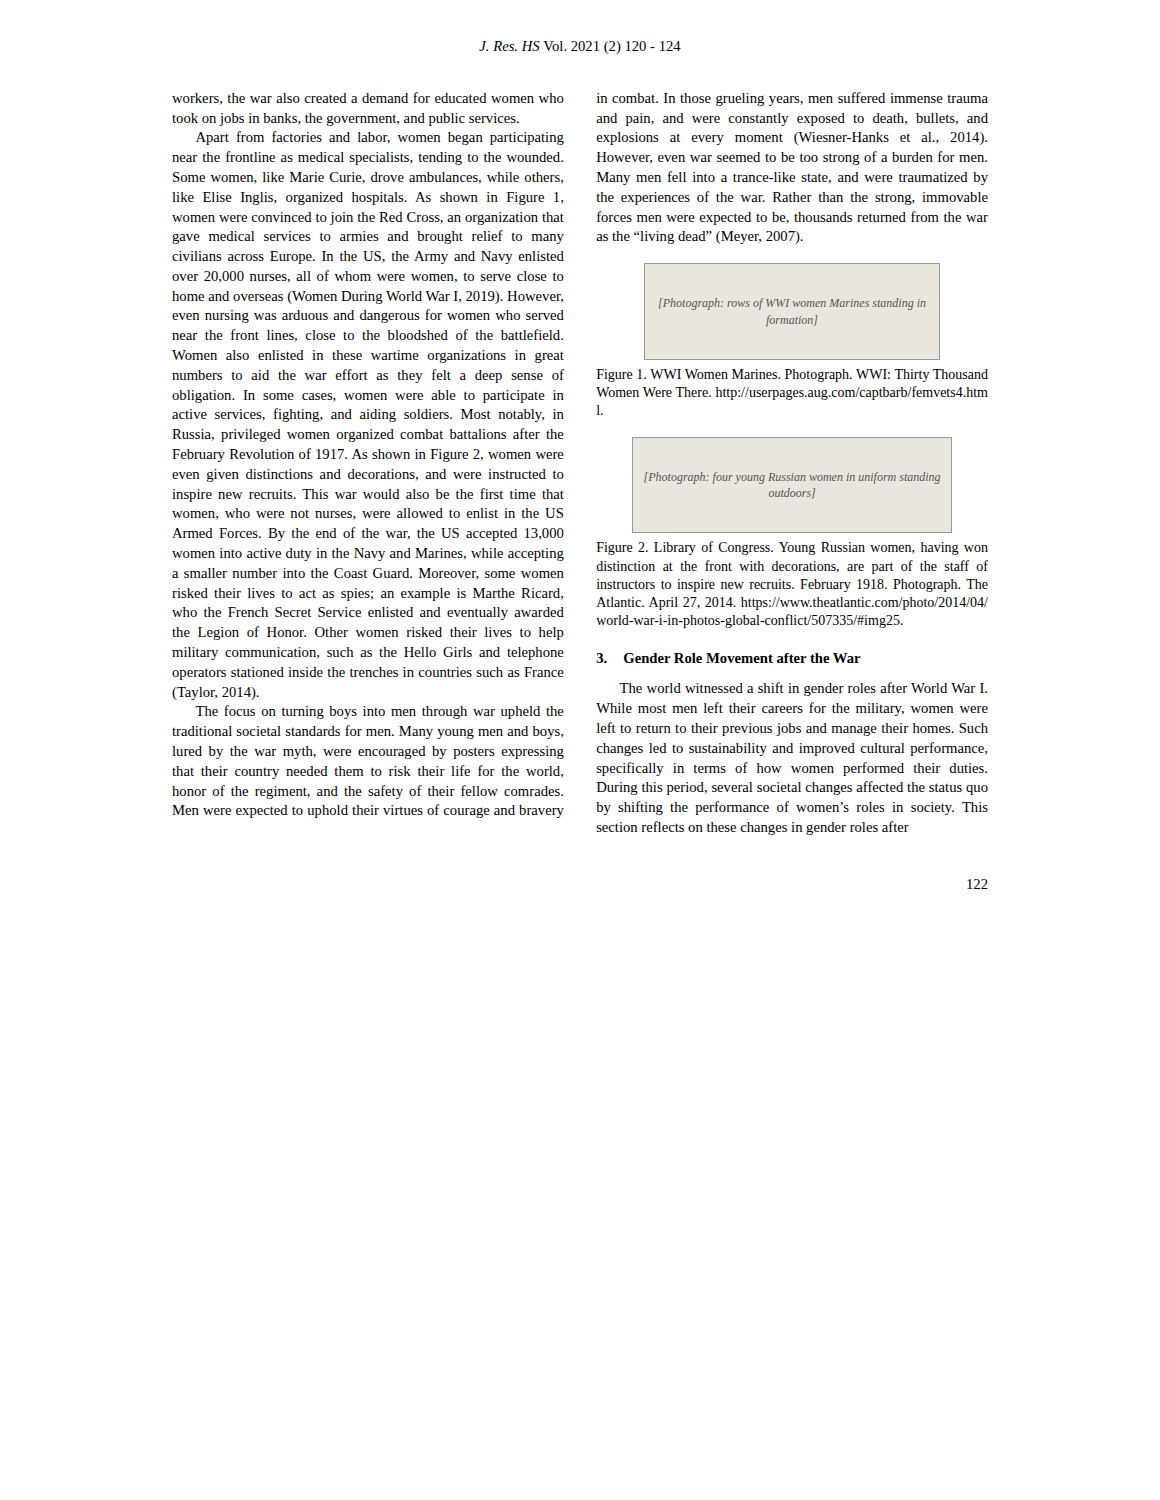J. Res. HS Vol. 2021 (2) 120 - 124
workers, the war also created a demand for educated women who took on jobs in banks, the government, and public services.
Apart from factories and labor, women began participating near the frontline as medical specialists, tending to the wounded. Some women, like Marie Curie, drove ambulances, while others, like Elise Inglis, organized hospitals. As shown in Figure 1, women were convinced to join the Red Cross, an organization that gave medical services to armies and brought relief to many civilians across Europe. In the US, the Army and Navy enlisted over 20,000 nurses, all of whom were women, to serve close to home and overseas (Women During World War I, 2019). However, even nursing was arduous and dangerous for women who served near the front lines, close to the bloodshed of the battlefield. Women also enlisted in these wartime organizations in great numbers to aid the war effort as they felt a deep sense of obligation. In some cases, women were able to participate in active services, fighting, and aiding soldiers. Most notably, in Russia, privileged women organized combat battalions after the February Revolution of 1917. As shown in Figure 2, women were even given distinctions and decorations, and were instructed to inspire new recruits. This war would also be the first time that women, who were not nurses, were allowed to enlist in the US Armed Forces. By the end of the war, the US accepted 13,000 women into active duty in the Navy and Marines, while accepting a smaller number into the Coast Guard. Moreover, some women risked their lives to act as spies; an example is Marthe Ricard, who the French Secret Service enlisted and eventually awarded the Legion of Honor. Other women risked their lives to help military communication, such as the Hello Girls and telephone operators stationed inside the trenches in countries such as France (Taylor, 2014).
The focus on turning boys into men through war upheld the traditional societal standards for men. Many young men and boys, lured by the war myth, were encouraged by posters expressing that their country needed them to risk their life for the world, honor of the regiment, and the safety of their fellow comrades. Men were expected to uphold their virtues of courage and bravery in combat. In those grueling years, men suffered immense trauma and pain, and were constantly exposed to death, bullets, and explosions at every moment (Wiesner-Hanks et al., 2014). However, even war seemed to be too strong of a burden for men. Many men fell into a trance-like state, and were traumatized by the experiences of the war. Rather than the strong, immovable forces men were expected to be, thousands returned from the war as the “living dead” (Meyer, 2007).
[Photograph: rows of WWI women Marines standing in formation]
Figure 1. WWI Women Marines. Photograph. WWI: Thirty Thousand Women Were There. http://userpages.aug.com/captbarb/femvets4.html.
[Photograph: four young Russian women in uniform standing outdoors]
Figure 2. Library of Congress. Young Russian women, having won distinction at the front with decorations, are part of the staff of instructors to inspire new recruits. February 1918. Photograph. The Atlantic. April 27, 2014. https://www.theatlantic.com/photo/2014/04/world-war-i-in-photos-global-conflict/507335/#img25.
3. Gender Role Movement after the War
The world witnessed a shift in gender roles after World War I. While most men left their careers for the military, women were left to return to their previous jobs and manage their homes. Such changes led to sustainability and improved cultural performance, specifically in terms of how women performed their duties. During this period, several societal changes affected the status quo by shifting the performance of women’s roles in society. This section reflects on these changes in gender roles after
122